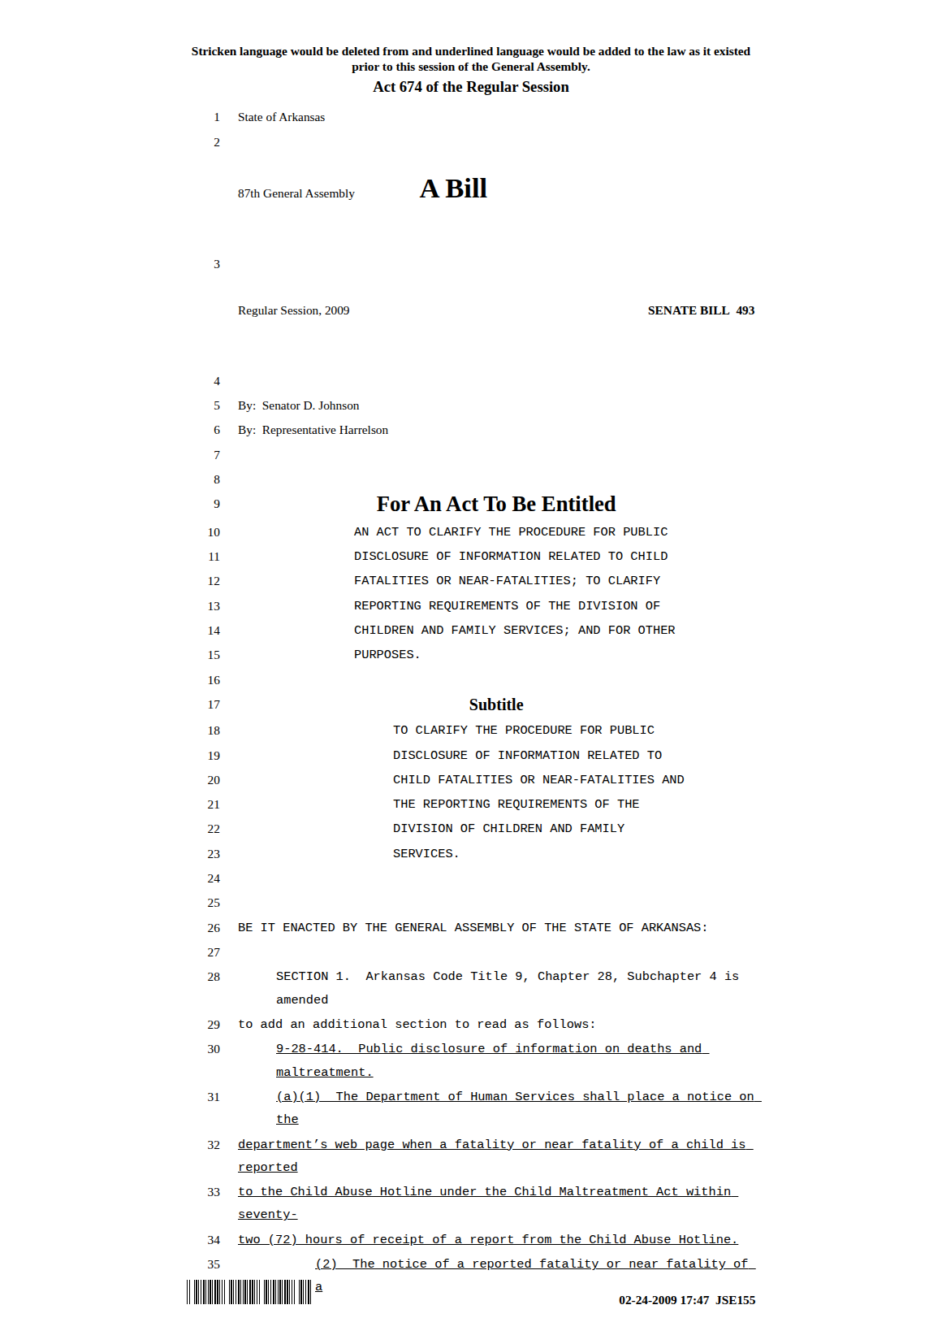Stricken language would be deleted from and underlined language would be added to the law as it existed
prior to this session of the General Assembly.
Act 674 of the Regular Session
| 1 | State of Arkansas |
| 2 | 87th General Assembly A Bill |
| 3 | Regular Session, 2009 SENATE BILL 493 |
| 4 | |
| 5 | By: Senator D. Johnson |
| 6 | By: Representative Harrelson |
| 7 | |
| 8 | |
| 9 | For An Act To Be Entitled |
| 10 | AN ACT TO CLARIFY THE PROCEDURE FOR PUBLIC |
| 11 | DISCLOSURE OF INFORMATION RELATED TO CHILD |
| 12 | FATALITIES OR NEAR-FATALITIES; TO CLARIFY |
| 13 | REPORTING REQUIREMENTS OF THE DIVISION OF |
| 14 | CHILDREN AND FAMILY SERVICES; AND FOR OTHER |
| 15 | PURPOSES. |
| 16 | |
| 17 | Subtitle |
| 18 | TO CLARIFY THE PROCEDURE FOR PUBLIC |
| 19 | DISCLOSURE OF INFORMATION RELATED TO |
| 20 | CHILD FATALITIES OR NEAR-FATALITIES AND |
| 21 | THE REPORTING REQUIREMENTS OF THE |
| 22 | DIVISION OF CHILDREN AND FAMILY |
| 23 | SERVICES. |
| 24 | |
| 25 | |
| 26 | BE IT ENACTED BY THE GENERAL ASSEMBLY OF THE STATE OF ARKANSAS: |
| 27 | |
| 28 | SECTION 1. Arkansas Code Title 9, Chapter 28, Subchapter 4 is amended |
| 29 | to add an additional section to read as follows: |
| 30 | 9-28-414. Public disclosure of information on deaths and maltreatment. |
| 31 | (a)(1) The Department of Human Services shall place a notice on the |
| 32 | department’s web page when a fatality or near fatality of a child is reported |
| 33 | to the Child Abuse Hotline under the Child Maltreatment Act within seventy- |
| 34 | two (72) hours of receipt of a report from the Child Abuse Hotline. |
| 35 | (2) The notice of a reported fatality or near fatality of a |
02-24-2009 17:47 JSE155